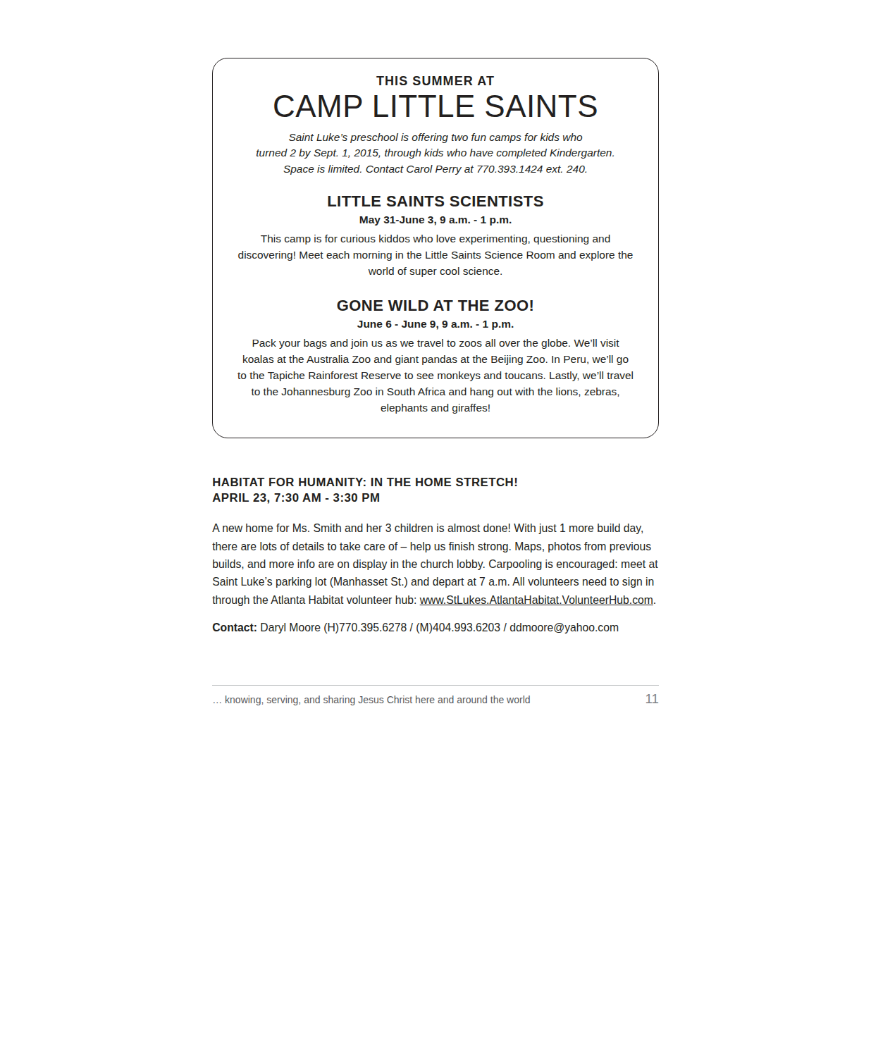THIS SUMMER AT
CAMP LITTLE SAINTS
Saint Luke’s preschool is offering two fun camps for kids who
turned 2 by Sept. 1, 2015, through kids who have completed Kindergarten.
Space is limited. Contact Carol Perry at 770.393.1424 ext. 240.
LITTLE SAINTS SCIENTISTS
May 31-June 3, 9 a.m. - 1 p.m.
This camp is for curious kiddos who love experimenting, questioning and discovering! Meet each morning in the Little Saints Science Room and explore the world of super cool science.
GONE WILD AT THE ZOO!
June 6 - June 9, 9 a.m. - 1 p.m.
Pack your bags and join us as we travel to zoos all over the globe. We’ll visit koalas at the Australia Zoo and giant pandas at the Beijing Zoo. In Peru, we’ll go to the Tapiche Rainforest Reserve to see monkeys and toucans. Lastly, we’ll travel to the Johannesburg Zoo in South Africa and hang out with the lions, zebras, elephants and giraffes!
HABITAT FOR HUMANITY: IN THE HOME STRETCH!
APRIL 23, 7:30 AM - 3:30 PM
A new home for Ms. Smith and her 3 children is almost done! With just 1 more build day, there are lots of details to take care of – help us finish strong. Maps, photos from previous builds, and more info are on display in the church lobby. Carpooling is encouraged: meet at Saint Luke’s parking lot (Manhasset St.) and depart at 7 a.m. All volunteers need to sign in through the Atlanta Habitat volunteer hub: www.StLukes.AtlantaHabitat.VolunteerHub.com.
Contact: Daryl Moore (H)770.395.6278 / (M)404.993.6203 / ddmoore@yahoo.com
… knowing, serving, and sharing Jesus Christ here and around the world 11